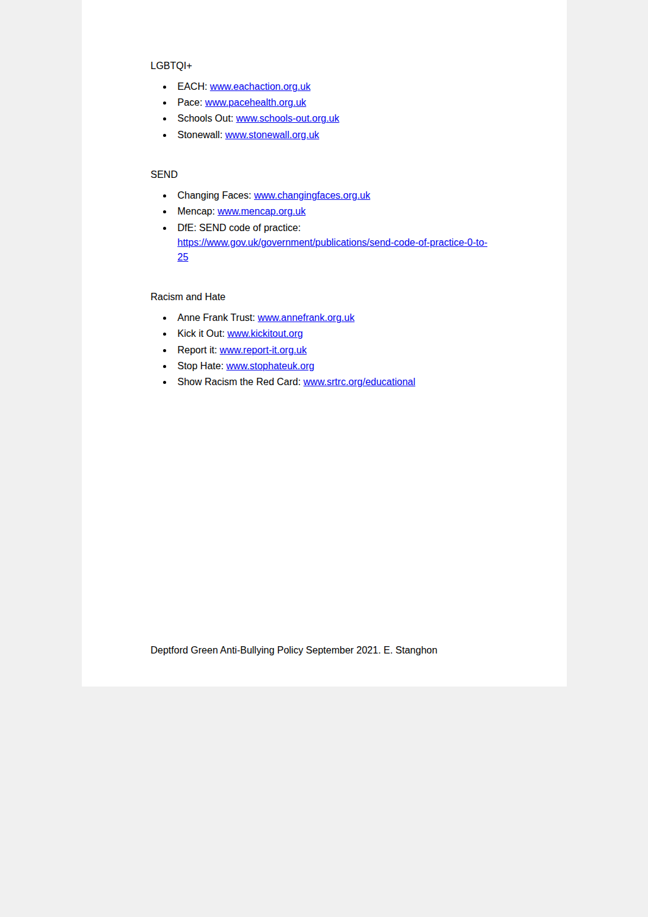LGBTQI+
EACH: www.eachaction.org.uk
Pace: www.pacehealth.org.uk
Schools Out: www.schools-out.org.uk
Stonewall: www.stonewall.org.uk
SEND
Changing Faces: www.changingfaces.org.uk
Mencap: www.mencap.org.uk
DfE: SEND code of practice: https://www.gov.uk/government/publications/send-code-of-practice-0-to-25
Racism and Hate
Anne Frank Trust: www.annefrank.org.uk
Kick it Out: www.kickitout.org
Report it: www.report-it.org.uk
Stop Hate: www.stophateuk.org
Show Racism the Red Card: www.srtrc.org/educational
Deptford Green Anti-Bullying Policy September 2021. E. Stanghon